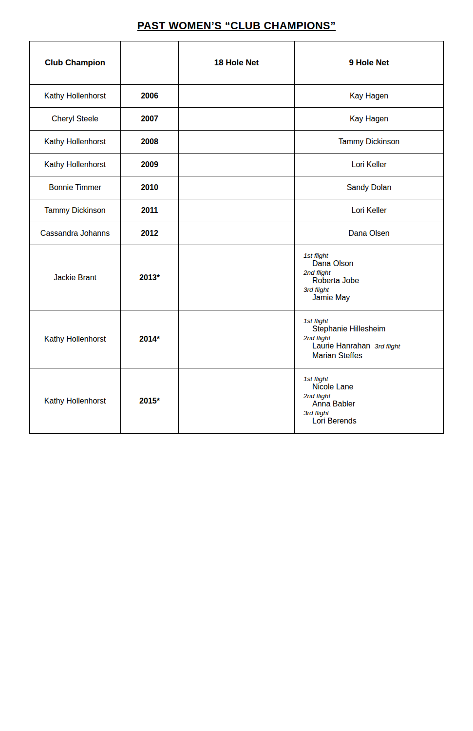PAST WOMEN’S “CLUB CHAMPIONS”
| Club Champion | | 18 Hole Net | 9 Hole Net |
| --- | --- | --- | --- |
| Kathy Hollenhorst | 2006 | | Kay Hagen |
| Cheryl Steele | 2007 | | Kay Hagen |
| Kathy Hollenhorst | 2008 | | Tammy Dickinson |
| Kathy Hollenhorst | 2009 | | Lori Keller |
| Bonnie Timmer | 2010 | | Sandy Dolan |
| Tammy Dickinson | 2011 | | Lori Keller |
| Cassandra Johanns | 2012 | | Dana Olsen |
| Jackie Brant | 2013* | | 1st flight Dana Olson 2nd flight Roberta Jobe 3rd flight Jamie May |
| Kathy Hollenhorst | 2014* | | 1st flight Stephanie Hillesheim 2nd flight Laurie Hanrahan 3rd flight Marian Steffes |
| Kathy Hollenhorst | 2015* | | 1st flight Nicole Lane 2nd flight Anna Babler 3rd flight Lori Berends |